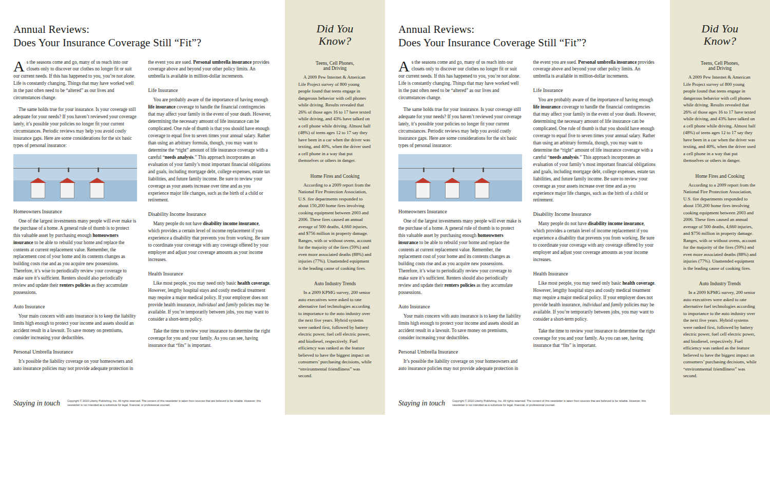Annual Reviews:
Does Your Insurance Coverage Still “Fit”?
As the seasons come and go, many of us reach into our closets only to discover our clothes no longer fit or suit our current needs. If this has happened to you, you’re not alone. Life is constantly changing. Things that may have worked well in the past often need to be “altered” as our lives and circumstances change.
The same holds true for your insurance. Is your coverage still adequate for your needs? If you haven’t reviewed your coverage lately, it’s possible your policies no longer fit your current circumstances. Periodic reviews may help you avoid costly insurance gaps. Here are some considerations for the six basic types of personal insurance:
Homeowners Insurance
One of the largest investments many people will ever make is the purchase of a home. A general rule of thumb is to protect this valuable asset by purchasing enough homeowners insurance to be able to rebuild your home and replace the contents at current replacement value. Remember, the replacement cost of your home and its contents changes as building costs rise and as you acquire new possessions. Therefore, it’s wise to periodically review your coverage to make sure it’s sufficient. Renters should also periodically review and update their renters policies as they accumulate possessions.
Auto Insurance
Your main concern with auto insurance is to keep the liability limits high enough to protect your income and assets should an accident result in a lawsuit. To save money on premiums, consider increasing your deductibles.
Personal Umbrella Insurance
It’s possible the liability coverage on your homeowners and auto insurance policies may not provide adequate protection in the event you are sued. Personal umbrella insurance provides coverage above and beyond your other policy limits. An umbrella is available in million-dollar increments.
Life Insurance
You are probably aware of the importance of having enough life insurance coverage to handle the financial contingencies that may affect your family in the event of your death. However, determining the necessary amount of life insurance can be complicated. One rule of thumb is that you should have enough coverage to equal five to seven times your annual salary. Rather than using an arbitrary formula, though, you may want to determine the “right” amount of life insurance coverage with a careful “needs analysis.” This approach incorporates an evaluation of your family’s most important financial obligations and goals, including mortgage debt, college expenses, estate tax liabilities, and future family income. Be sure to review your coverage as your assets increase over time and as you experience major life changes, such as the birth of a child or retirement.
Disability Income Insurance
Many people do not have disability income insurance, which provides a certain level of income replacement if you experience a disability that prevents you from working. Be sure to coordinate your coverage with any coverage offered by your employer and adjust your coverage amounts as your income increases.
Health Insurance
Like most people, you may need only basic health coverage. However, lengthy hospital stays and costly medical treatment may require a major medical policy. If your employer does not provide health insurance, individual and family policies may be available. If you’re temporarily between jobs, you may want to consider a short-term policy.
Take the time to review your insurance to determine the right coverage for you and your family. As you can see, having insurance that “fits” is important.
Staying in touch
Copyright © 2010 Liberty Publishing, Inc. All rights reserved. The content of this newsletter is taken from sources that are believed to be reliable. However, this newsletter is not intended as a substitute for legal, financial, or professional counsel.
Did You
Know?
Teens, Cell Phones,
and Driving
A 2009 Pew Internet & American Life Project survey of 800 young people found that teens engage in dangerous behavior with cell phones while driving. Results revealed that 26% of those ages 16 to 17 have texted while driving, and 43% have talked on a cell phone while driving. Almost half (48%) of teens ages 12 to 17 say they have been in a car when the driver was texting, and 40%, when the driver used a cell phone in a way that put themselves or others in danger.
Home Fires and Cooking
According to a 2009 report from the National Fire Protection Association, U.S. fire departments responded to about 150,200 home fires involving cooking equipment between 2003 and 2006. These fires caused an annual average of 500 deaths, 4,660 injuries, and $756 million in property damage. Ranges, with or without ovens, account for the majority of the fires (59%) and even more associated deaths (88%) and injuries (77%). Unattended equipment is the leading cause of cooking fires.
Auto Industry Trends
In a 2009 KPMG survey, 200 senior auto executives were asked to rate alternative fuel technologies according to importance to the auto industry over the next five years. Hybrid systems were ranked first, followed by battery electric power, fuel cell electric power, and biodiesel, respectively. Fuel efficiency was ranked as the feature believed to have the biggest impact on consumers’ purchasing decisions, while “environmental friendliness” was second.
Annual Reviews:
Does Your Insurance Coverage Still “Fit”?
As the seasons come and go, many of us reach into our closets only to discover our clothes no longer fit or suit our current needs. If this has happened to you, you’re not alone. Life is constantly changing. Things that may have worked well in the past often need to be “altered” as our lives and circumstances change.
The same holds true for your insurance. Is your coverage still adequate for your needs? If you haven’t reviewed your coverage lately, it’s possible your policies no longer fit your current circumstances. Periodic reviews may help you avoid costly insurance gaps. Here are some considerations for the six basic types of personal insurance:
Homeowners Insurance
One of the largest investments many people will ever make is the purchase of a home. A general rule of thumb is to protect this valuable asset by purchasing enough homeowners insurance to be able to rebuild your home and replace the contents at current replacement value. Remember, the replacement cost of your home and its contents changes as building costs rise and as you acquire new possessions. Therefore, it’s wise to periodically review your coverage to make sure it’s sufficient. Renters should also periodically review and update their renters policies as they accumulate possessions.
Auto Insurance
Your main concern with auto insurance is to keep the liability limits high enough to protect your income and assets should an accident result in a lawsuit. To save money on premiums, consider increasing your deductibles.
Personal Umbrella Insurance
It’s possible the liability coverage on your homeowners and auto insurance policies may not provide adequate protection in the event you are sued. Personal umbrella insurance provides coverage above and beyond your other policy limits. An umbrella is available in million-dollar increments.
Life Insurance
You are probably aware of the importance of having enough life insurance coverage to handle the financial contingencies that may affect your family in the event of your death. However, determining the necessary amount of life insurance can be complicated. One rule of thumb is that you should have enough coverage to equal five to seven times your annual salary. Rather than using an arbitrary formula, though, you may want to determine the “right” amount of life insurance coverage with a careful “needs analysis.” This approach incorporates an evaluation of your family’s most important financial obligations and goals, including mortgage debt, college expenses, estate tax liabilities, and future family income. Be sure to review your coverage as your assets increase over time and as you experience major life changes, such as the birth of a child or retirement.
Disability Income Insurance
Many people do not have disability income insurance, which provides a certain level of income replacement if you experience a disability that prevents you from working. Be sure to coordinate your coverage with any coverage offered by your employer and adjust your coverage amounts as your income increases.
Health Insurance
Like most people, you may need only basic health coverage. However, lengthy hospital stays and costly medical treatment may require a major medical policy. If your employer does not provide health insurance, individual and family policies may be available. If you’re temporarily between jobs, you may want to consider a short-term policy.
Take the time to review your insurance to determine the right coverage for you and your family. As you can see, having insurance that “fits” is important.
Staying in touch
Copyright © 2010 Liberty Publishing, Inc. All rights reserved. The content of this newsletter is taken from sources that are believed to be reliable. However, this newsletter is not intended as a substitute for legal, financial, or professional counsel.
Did You
Know?
Teens, Cell Phones,
and Driving
A 2009 Pew Internet & American Life Project survey of 800 young people found that teens engage in dangerous behavior with cell phones while driving. Results revealed that 26% of those ages 16 to 17 have texted while driving, and 43% have talked on a cell phone while driving. Almost half (48%) of teens ages 12 to 17 say they have been in a car when the driver was texting, and 40%, when the driver used a cell phone in a way that put themselves or others in danger.
Home Fires and Cooking
According to a 2009 report from the National Fire Protection Association, U.S. fire departments responded to about 150,200 home fires involving cooking equipment between 2003 and 2006. These fires caused an annual average of 500 deaths, 4,660 injuries, and $756 million in property damage. Ranges, with or without ovens, account for the majority of the fires (59%) and even more associated deaths (88%) and injuries (77%). Unattended equipment is the leading cause of cooking fires.
Auto Industry Trends
In a 2009 KPMG survey, 200 senior auto executives were asked to rate alternative fuel technologies according to importance to the auto industry over the next five years. Hybrid systems were ranked first, followed by battery electric power, fuel cell electric power, and biodiesel, respectively. Fuel efficiency was ranked as the feature believed to have the biggest impact on consumers’ purchasing decisions, while “environmental friendliness” was second.